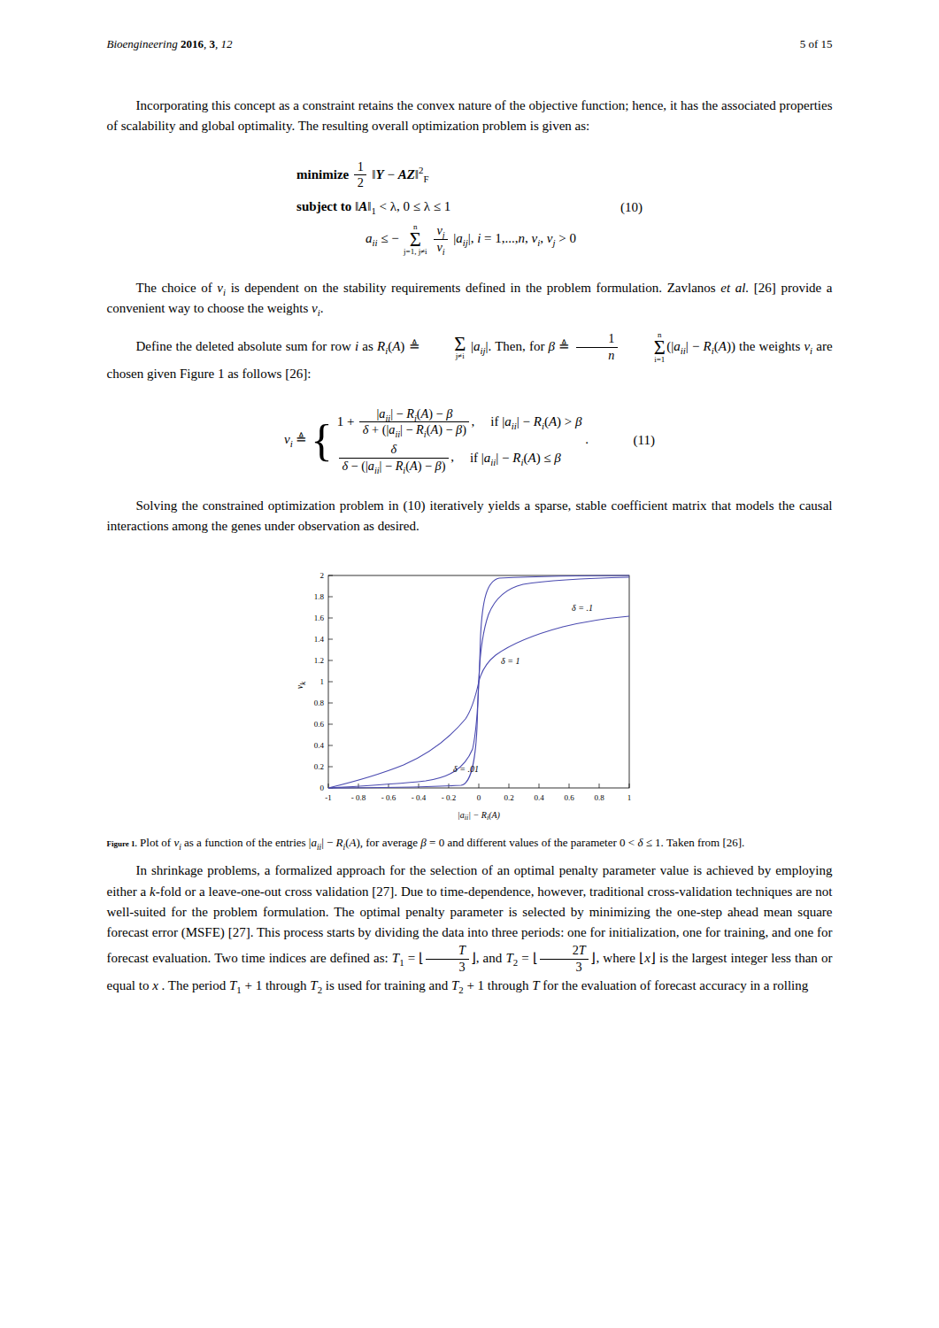Bioengineering 2016, 3, 12
5 of 15
Incorporating this concept as a constraint retains the convex nature of the objective function; hence, it has the associated properties of scalability and global optimality. The resulting overall optimization problem is given as:
minimize 12 ‖Y − AZ‖2F
subject to ‖A‖1 < λ, 0 ≤ λ ≤ 1
aii ≤ − n Σ j=1, j≠i vj vi |aij|, i = 1,...,n, vi, vj > 0
(10)
The choice of vi is dependent on the stability requirements defined in the problem formulation. Zavlanos et al. [26] provide a convenient way to choose the weights vi.
Define the deleted absolute sum for row i as Ri(A) ≜ Σj≠i |aij|. Then, for β ≜ 1 n nΣi=1(|aii| − Ri(A)) the weights vi are chosen given Figure 1 as follows [26]:
vi ≜ { 1 + |aii| − Ri(A) − β δ + (|aii| − Ri(A) − β), if |aii| − Ri(A) > β δδ − (|aii| − Ri(A) − β), if |aii| − Ri(A) ≤ β .
(11)
Solving the constrained optimization problem in (10) iteratively yields a sparse, stable coefficient matrix that models the causal interactions among the genes under observation as desired.
0 0.2 0.4 0.6 0.8 1 1.2 1.4 1.6 1.8 2 -1 - 0.8 - 0.6 - 0.4 - 0.2 0 0.2 0.4 0.6 0.8 1 δ = .1 δ = 1 δ = .01 vk |aii| − Ri(A)
Figure 1. Plot of vi as a function of the entries |aii| − Ri(A), for average β = 0 and different values of the parameter 0 < δ ≤ 1. Taken from [26].
In shrinkage problems, a formalized approach for the selection of an optimal penalty parameter value is achieved by employing either a k-fold or a leave-one-out cross validation [27]. Due to time-dependence, however, traditional cross-validation techniques are not well-suited for the problem formulation. The optimal penalty parameter is selected by minimizing the one-step ahead mean square forecast error (MSFE) [27]. This process starts by dividing the data into three periods: one for initialization, one for training, and one for forecast evaluation. Two time indices are defined as: T1 = ⌊T 3⌋, and T2 = ⌊2T 3⌋, where ⌊x⌋ is the largest integer less than or equal to x . The period T1 + 1 through T2 is used for training and T2 + 1 through T for the evaluation of forecast accuracy in a rolling